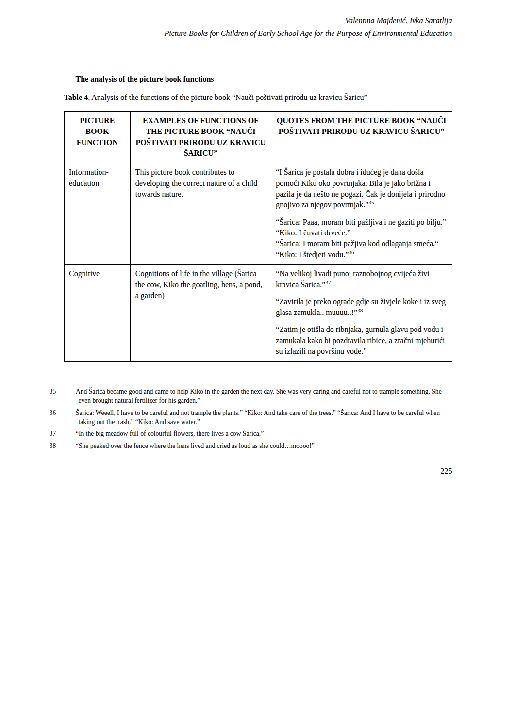Valentina Majdenić, Ivka Saratlija
Picture Books for Children of Early School Age for the Purpose of Environmental Education
The analysis of the picture book functions
Table 4. Analysis of the functions of the picture book “Nauči poštivati prirodu uz kravicu Šaricu”
| Picture book function | Examples of functions of the picture book “Nauči poštivati prirodu uz kravicu Šaricu” | Quotes from the picture book “Nauči poštivati prirodu uz kravicu Šaricu” |
| --- | --- | --- |
| Information-education | This picture book contributes to developing the correct nature of a child towards nature. | “I Šarica je postala dobra i idućeg je dana došla pomoći Kiku oko povrtnjaka. Bila je jako brižna i pazila je da nešto ne pogazi. Čak je donijela i prirodno gnojivo za njegov povrtnjak.” 35 “Šarica: Paaa, moram biti pažljiva i ne gaziti po bilju.” “Kiko: I čuvati drveće.” “Šarica: I moram biti pažjiva kod odlaganja smeća.“ “Kiko: I štedjeti vodu.” 36 |
| Cognitive | Cognitions of life in the village (Šarica the cow, Kiko the goatling, hens, a pond, a garden) | “Na velikoj livadi punoj raznobojnog cvijeća živi kravica Šarica.” 37 “Zavirila je preko ograde gdje su živjele koke i iz sveg glasa zamukla.. muuuu..!” 38 “Zatim je otišla do ribnjaka, gurnula glavu pod vodu i zamukala kako bi pozdravila ribice, a zračni mjehurići su izlazili na površinu vode.” |
35 And Šarica became good and came to help Kiko in the garden the next day. She was very caring and careful not to trample something. She even brought natural fertilizer for his garden.”
36 Šarica: Weeell, I have to be careful and not trample the plants.” “Kiko: And take care of the trees.” “Šarica: And I have to be careful when taking out the trash.” “Kiko: And save water.”
37“In the big meadow full of colourful flowers, there lives a cow Šarica.”
38“She peaked over the fence where the hens lived and cried as loud as she could…moooo!”
225